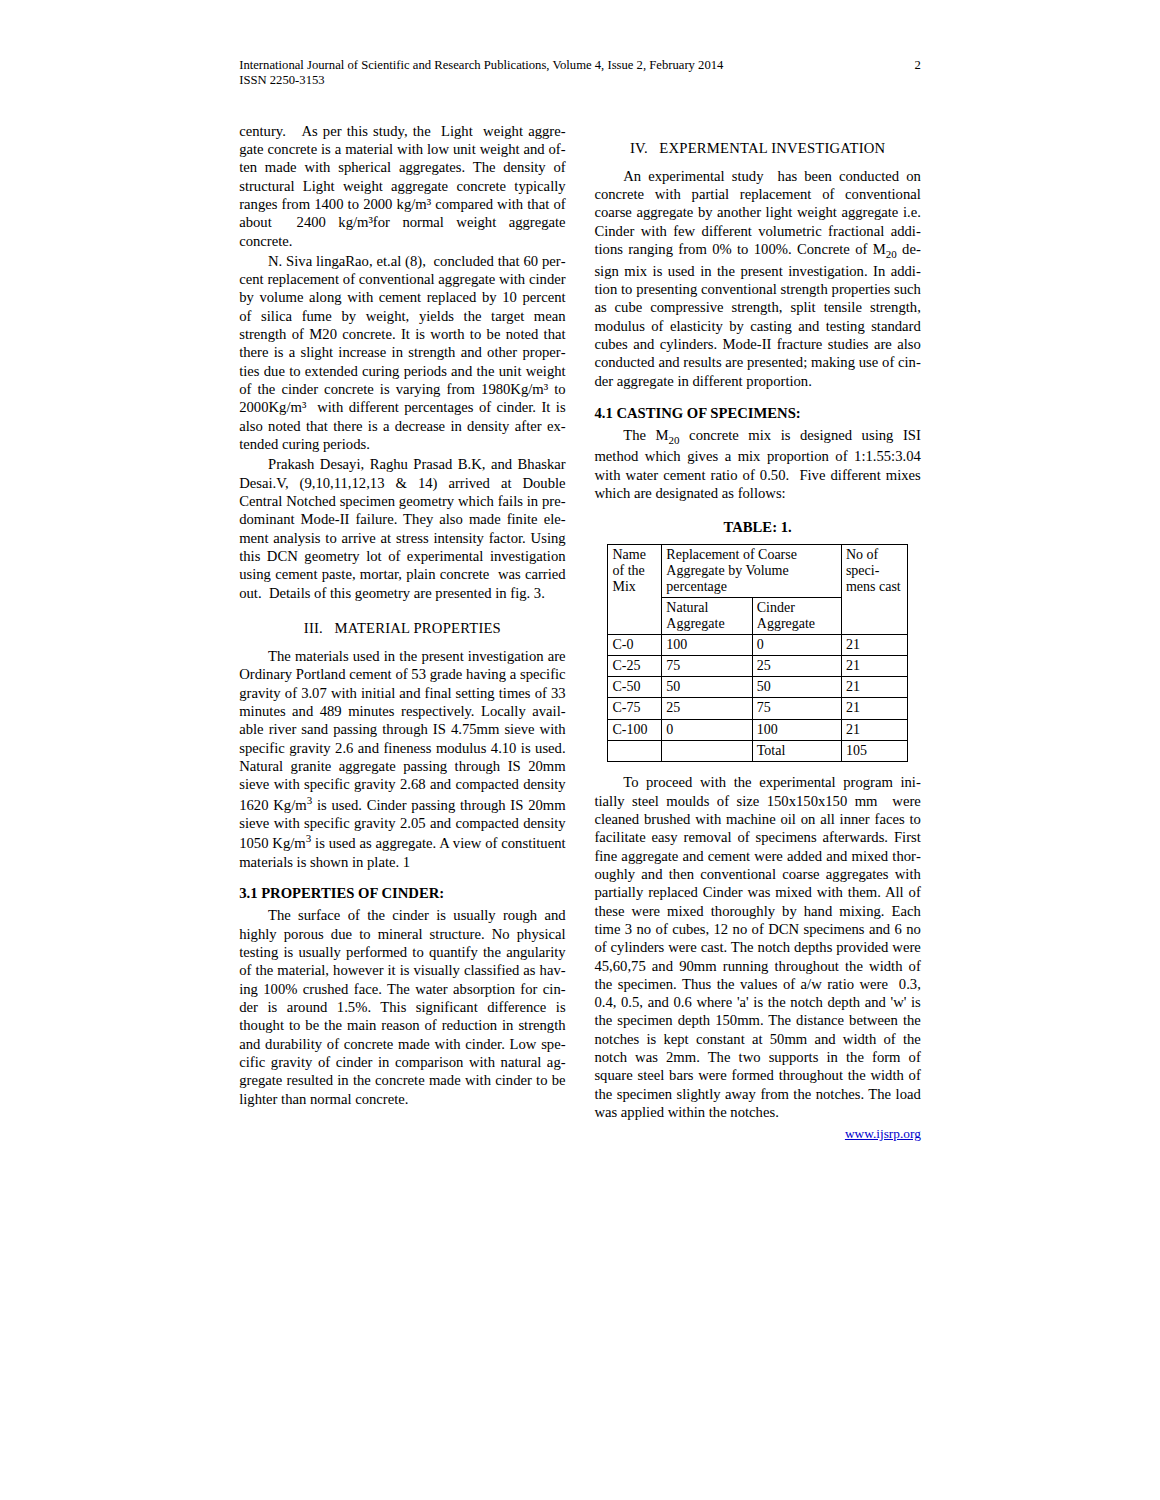International Journal of Scientific and Research Publications, Volume 4, Issue 2, February 2014
ISSN 2250-3153 2
century. As per this study, the Light weight aggregate concrete is a material with low unit weight and often made with spherical aggregates. The density of structural Light weight aggregate concrete typically ranges from 1400 to 2000 kg/m³ compared with that of about 2400 kg/m³for normal weight aggregate concrete.
N. Siva lingaRao, et.al (8), concluded that 60 percent replacement of conventional aggregate with cinder by volume along with cement replaced by 10 percent of silica fume by weight, yields the target mean strength of M20 concrete. It is worth to be noted that there is a slight increase in strength and other properties due to extended curing periods and the unit weight of the cinder concrete is varying from 1980Kg/m³ to 2000Kg/m³ with different percentages of cinder. It is also noted that there is a decrease in density after extended curing periods.
Prakash Desayi, Raghu Prasad B.K, and Bhaskar Desai.V, (9,10,11,12,13 & 14) arrived at Double Central Notched specimen geometry which fails in predominant Mode-II failure. They also made finite element analysis to arrive at stress intensity factor. Using this DCN geometry lot of experimental investigation using cement paste, mortar, plain concrete was carried out. Details of this geometry are presented in fig. 3.
III. Material Properties
The materials used in the present investigation are Ordinary Portland cement of 53 grade having a specific gravity of 3.07 with initial and final setting times of 33 minutes and 489 minutes respectively. Locally available river sand passing through IS 4.75mm sieve with specific gravity 2.6 and fineness modulus 4.10 is used. Natural granite aggregate passing through IS 20mm sieve with specific gravity 2.68 and compacted density 1620 Kg/m3 is used. Cinder passing through IS 20mm sieve with specific gravity 2.05 and compacted density 1050 Kg/m3 is used as aggregate. A view of constituent materials is shown in plate. 1
3.1 PROPERTIES OF CINDER:
The surface of the cinder is usually rough and highly porous due to mineral structure. No physical testing is usually performed to quantify the angularity of the material, however it is visually classified as having 100% crushed face. The water absorption for cinder is around 1.5%. This significant difference is thought to be the main reason of reduction in strength and durability of concrete made with cinder. Low specific gravity of cinder in comparison with natural aggregate resulted in the concrete made with cinder to be lighter than normal concrete.
IV. Expermental Investigation
An experimental study has been conducted on concrete with partial replacement of conventional coarse aggregate by another light weight aggregate i.e. Cinder with few different volumetric fractional additions ranging from 0% to 100%. Concrete of M20 design mix is used in the present investigation. In addition to presenting conventional strength properties such as cube compressive strength, split tensile strength, modulus of elasticity by casting and testing standard cubes and cylinders. Mode-II fracture studies are also conducted and results are presented; making use of cinder aggregate in different proportion.
4.1 CASTING OF SPECIMENS:
The M20 concrete mix is designed using ISI method which gives a mix proportion of 1:1.55:3.04 with water cement ratio of 0.50. Five different mixes which are designated as follows:
TABLE: 1.
| Name of the Mix | Replacement of Coarse Aggregate by Volume percentage | No of specimens cast |
| --- | --- | --- |
| Natural Aggregate | Cinder Aggregate |
| C-0 | 100 | 0 | 21 |
| C-25 | 75 | 25 | 21 |
| C-50 | 50 | 50 | 21 |
| C-75 | 25 | 75 | 21 |
| C-100 | 0 | 100 | 21 |
| | | Total | 105 |
To proceed with the experimental program initially steel moulds of size 150x150x150 mm were cleaned brushed with machine oil on all inner faces to facilitate easy removal of specimens afterwards. First fine aggregate and cement were added and mixed thoroughly and then conventional coarse aggregates with partially replaced Cinder was mixed with them. All of these were mixed thoroughly by hand mixing. Each time 3 no of cubes, 12 no of DCN specimens and 6 no of cylinders were cast. The notch depths provided were 45,60,75 and 90mm running throughout the width of the specimen. Thus the values of a/w ratio were 0.3, 0.4, 0.5, and 0.6 where 'a' is the notch depth and 'w' is the specimen depth 150mm. The distance between the notches is kept constant at 50mm and width of the notch was 2mm. The two supports in the form of square steel bars were formed throughout the width of the specimen slightly away from the notches. The load was applied within the notches.
www.ijsrp.org